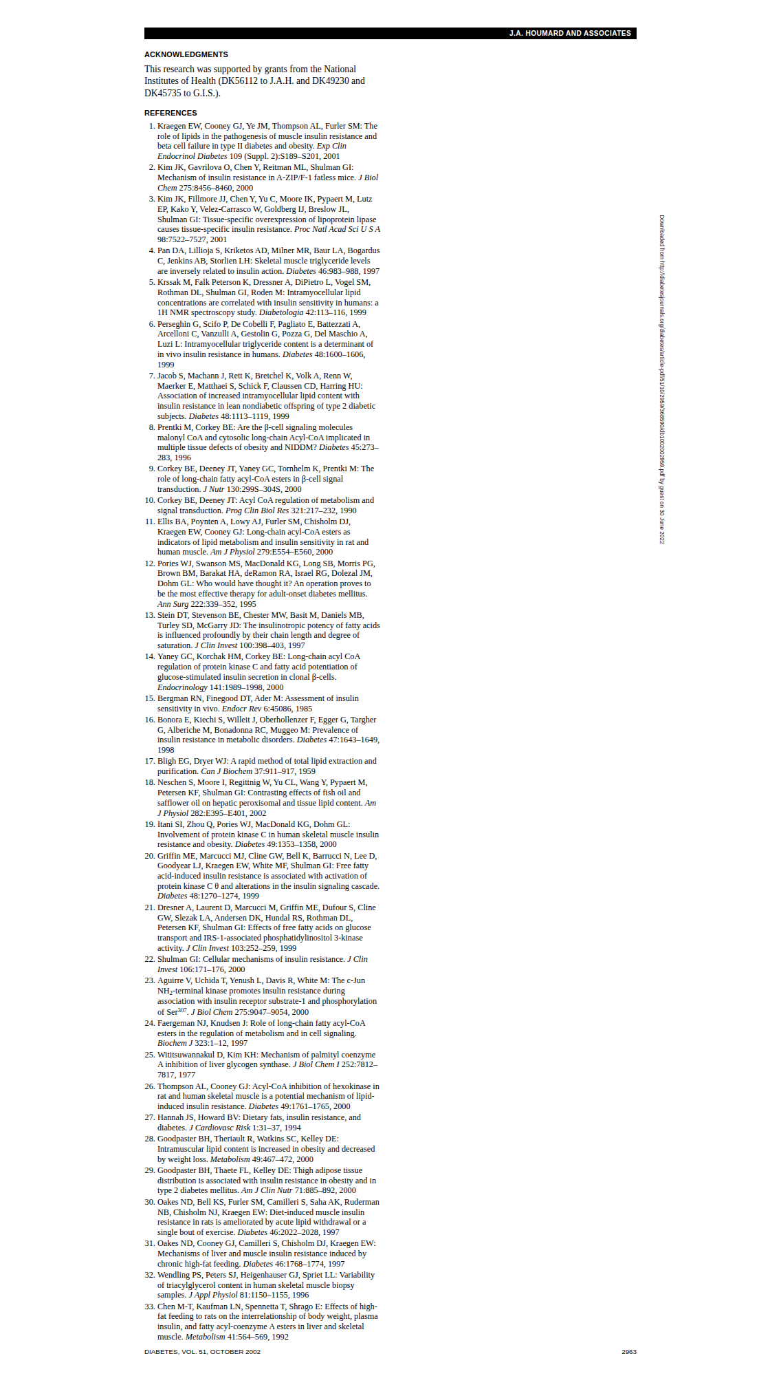J.A. HOUMARD AND ASSOCIATES
Downloaded from http://diabetesjournals.org/diabetes/article-pdf/51/10/2959/368590/db1002002959.pdf by guest on 30 June 2022
Acknowledgments
This research was supported by grants from the National Institutes of Health (DK56112 to J.A.H. and DK49230 and DK45735 to G.I.S.).
References
Kraegen EW, Cooney GJ, Ye JM, Thompson AL, Furler SM: The role of lipids in the pathogenesis of muscle insulin resistance and beta cell failure in type II diabetes and obesity. Exp Clin Endocrinol Diabetes 109 (Suppl. 2):S189–S201, 2001
Kim JK, Gavrilova O, Chen Y, Reitman ML, Shulman GI: Mechanism of insulin resistance in A-ZIP/F-1 fatless mice. J Biol Chem 275:8456–8460, 2000
Kim JK, Fillmore JJ, Chen Y, Yu C, Moore IK, Pypaert M, Lutz EP, Kako Y, Velez-Carrasco W, Goldberg IJ, Breslow JL, Shulman GI: Tissue-specific overexpression of lipoprotein lipase causes tissue-specific insulin resistance. Proc Natl Acad Sci U S A 98:7522–7527, 2001
Pan DA, Lillioja S, Kriketos AD, Milner MR, Baur LA, Bogardus C, Jenkins AB, Storlien LH: Skeletal muscle triglyceride levels are inversely related to insulin action. Diabetes 46:983–988, 1997
Krssak M, Falk Peterson K, Dressner A, DiPietro L, Vogel SM, Rothman DL, Shulman GI, Roden M: Intramyocellular lipid concentrations are correlated with insulin sensitivity in humans: a 1H NMR spectroscopy study. Diabetologia 42:113–116, 1999
Perseghin G, Scifo P, De Cobelli F, Pagliato E, Battezzati A, Arcelloni C, Vanzulli A, Gestolin G, Pozza G, Del Maschio A, Luzi L: Intramyocellular triglyceride content is a determinant of in vivo insulin resistance in humans. Diabetes 48:1600–1606, 1999
Jacob S, Machann J, Rett K, Bretchel K, Volk A, Renn W, Maerker E, Matthaei S, Schick F, Claussen CD, Harring HU: Association of increased intramyocellular lipid content with insulin resistance in lean nondiabetic offspring of type 2 diabetic subjects. Diabetes 48:1113–1119, 1999
Prentki M, Corkey BE: Are the β-cell signaling molecules malonyl CoA and cytosolic long-chain Acyl-CoA implicated in multiple tissue defects of obesity and NIDDM? Diabetes 45:273–283, 1996
Corkey BE, Deeney JT, Yaney GC, Tornhelm K, Prentki M: The role of long-chain fatty acyl-CoA esters in β-cell signal transduction. J Nutr 130:299S–304S, 2000
Corkey BE, Deeney JT: Acyl CoA regulation of metabolism and signal transduction. Prog Clin Biol Res 321:217–232, 1990
Ellis BA, Poynten A, Lowy AJ, Furler SM, Chisholm DJ, Kraegen EW, Cooney GJ: Long-chain acyl-CoA esters as indicators of lipid metabolism and insulin sensitivity in rat and human muscle. Am J Physiol 279:E554–E560, 2000
Pories WJ, Swanson MS, MacDonald KG, Long SB, Morris PG, Brown BM, Barakat HA, deRamon RA, Israel RG, Dolezal JM, Dohm GL: Who would have thought it? An operation proves to be the most effective therapy for adult-onset diabetes mellitus. Ann Surg 222:339–352, 1995
Stein DT, Stevenson BE, Chester MW, Basit M, Daniels MB, Turley SD, McGarry JD: The insulinotropic potency of fatty acids is influenced profoundly by their chain length and degree of saturation. J Clin Invest 100:398–403, 1997
Yaney GC, Korchak HM, Corkey BE: Long-chain acyl CoA regulation of protein kinase C and fatty acid potentiation of glucose-stimulated insulin secretion in clonal β-cells. Endocrinology 141:1989–1998, 2000
Bergman RN, Finegood DT, Ader M: Assessment of insulin sensitivity in vivo. Endocr Rev 6:45086, 1985
Bonora E, Kiechi S, Willeit J, Oberhollenzer F, Egger G, Targher G, Alberiche M, Bonadonna RC, Muggeo M: Prevalence of insulin resistance in metabolic disorders. Diabetes 47:1643–1649, 1998
Bligh EG, Dryer WJ: A rapid method of total lipid extraction and purification. Can J Biochem 37:911–917, 1959
Neschen S, Moore I, Regittnig W, Yu CL, Wang Y, Pypaert M, Petersen KF, Shulman GI: Contrasting effects of fish oil and safflower oil on hepatic peroxisomal and tissue lipid content. Am J Physiol 282:E395–E401, 2002
Itani SI, Zhou Q, Pories WJ, MacDonald KG, Dohm GL: Involvement of protein kinase C in human skeletal muscle insulin resistance and obesity. Diabetes 49:1353–1358, 2000
Griffin ME, Marcucci MJ, Cline GW, Bell K, Barrucci N, Lee D, Goodyear LJ, Kraegen EW, White MF, Shulman GI: Free fatty acid-induced insulin resistance is associated with activation of protein kinase C θ and alterations in the insulin signaling cascade. Diabetes 48:1270–1274, 1999
Dresner A, Laurent D, Marcucci M, Griffin ME, Dufour S, Cline GW, Slezak LA, Andersen DK, Hundal RS, Rothman DL, Petersen KF, Shulman GI: Effects of free fatty acids on glucose transport and IRS-1-associated phosphatidylinositol 3-kinase activity. J Clin Invest 103:252–259, 1999
Shulman GI: Cellular mechanisms of insulin resistance. J Clin Invest 106:171–176, 2000
Aguirre V, Uchida T, Yenush L, Davis R, White M: The c-Jun NH2-terminal kinase promotes insulin resistance during association with insulin receptor substrate-1 and phosphorylation of Ser307. J Biol Chem 275:9047–9054, 2000
Faergeman NJ, Knudsen J: Role of long-chain fatty acyl-CoA esters in the regulation of metabolism and in cell signaling. Biochem J 323:1–12, 1997
Wititsuwannakul D, Kim KH: Mechanism of palmityl coenzyme A inhibition of liver glycogen synthase. J Biol Chem I 252:7812–7817, 1977
Thompson AL, Cooney GJ: Acyl-CoA inhibition of hexokinase in rat and human skeletal muscle is a potential mechanism of lipid-induced insulin resistance. Diabetes 49:1761–1765, 2000
Hannah JS, Howard BV: Dietary fats, insulin resistance, and diabetes. J Cardiovasc Risk 1:31–37, 1994
Goodpaster BH, Theriault R, Watkins SC, Kelley DE: Intramuscular lipid content is increased in obesity and decreased by weight loss. Metabolism 49:467–472, 2000
Goodpaster BH, Thaete FL, Kelley DE: Thigh adipose tissue distribution is associated with insulin resistance in obesity and in type 2 diabetes mellitus. Am J Clin Nutr 71:885–892, 2000
Oakes ND, Bell KS, Furler SM, Camilleri S, Saha AK, Ruderman NB, Chisholm NJ, Kraegen EW: Diet-induced muscle insulin resistance in rats is ameliorated by acute lipid withdrawal or a single bout of exercise. Diabetes 46:2022–2028, 1997
Oakes ND, Cooney GJ, Camilleri S, Chisholm DJ, Kraegen EW: Mechanisms of liver and muscle insulin resistance induced by chronic high-fat feeding. Diabetes 46:1768–1774, 1997
Wendling PS, Peters SJ, Heigenhauser GJ, Spriet LL: Variability of triacylglycerol content in human skeletal muscle biopsy samples. J Appl Physiol 81:1150–1155, 1996
Chen M-T, Kaufman LN, Spennetta T, Shrago E: Effects of high-fat feeding to rats on the interrelationship of body weight, plasma insulin, and fatty acyl-coenzyme A esters in liver and skeletal muscle. Metabolism 41:564–569, 1992
DIABETES, VOL. 51, OCTOBER 2002
2963